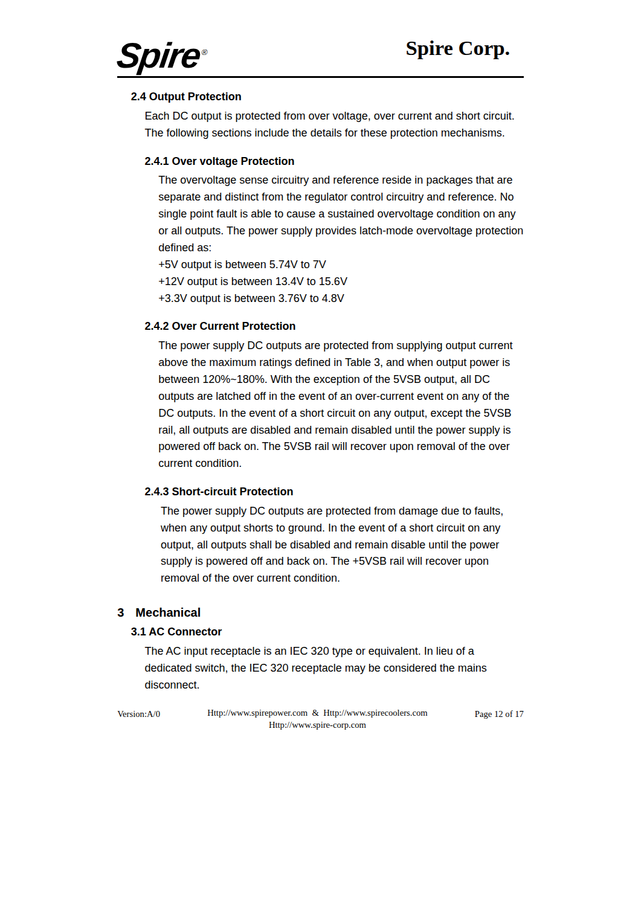Spire®
Spire Corp.
2.4 Output Protection
Each DC output is protected from over voltage, over current and short circuit. The following sections include the details for these protection mechanisms.
2.4.1 Over voltage Protection
The overvoltage sense circuitry and reference reside in packages that are separate and distinct from the regulator control circuitry and reference. No single point fault is able to cause a sustained overvoltage condition on any or all outputs. The power supply provides latch-mode overvoltage protection defined as:
+5V output is between 5.74V to 7V
+12V output is between 13.4V to 15.6V
+3.3V output is between 3.76V to 4.8V
2.4.2 Over Current Protection
The power supply DC outputs are protected from supplying output current above the maximum ratings defined in Table 3, and when output power is between 120%~180%. With the exception of the 5VSB output, all DC outputs are latched off in the event of an over-current event on any of the DC outputs. In the event of a short circuit on any output, except the 5VSB rail, all outputs are disabled and remain disabled until the power supply is powered off back on. The 5VSB rail will recover upon removal of the over current condition.
2.4.3 Short-circuit Protection
The power supply DC outputs are protected from damage due to faults, when any output shorts to ground. In the event of a short circuit on any output, all outputs shall be disabled and remain disable until the power supply is powered off and back on. The +5VSB rail will recover upon removal of the over current condition.
3 Mechanical
3.1 AC Connector
The AC input receptacle is an IEC 320 type or equivalent. In lieu of a dedicated switch, the IEC 320 receptacle may be considered the mains disconnect.
Version:A/0
Http://www.spirepower.com & Http://www.spirecoolers.com
Http://www.spire-corp.com
Page 12 of 17